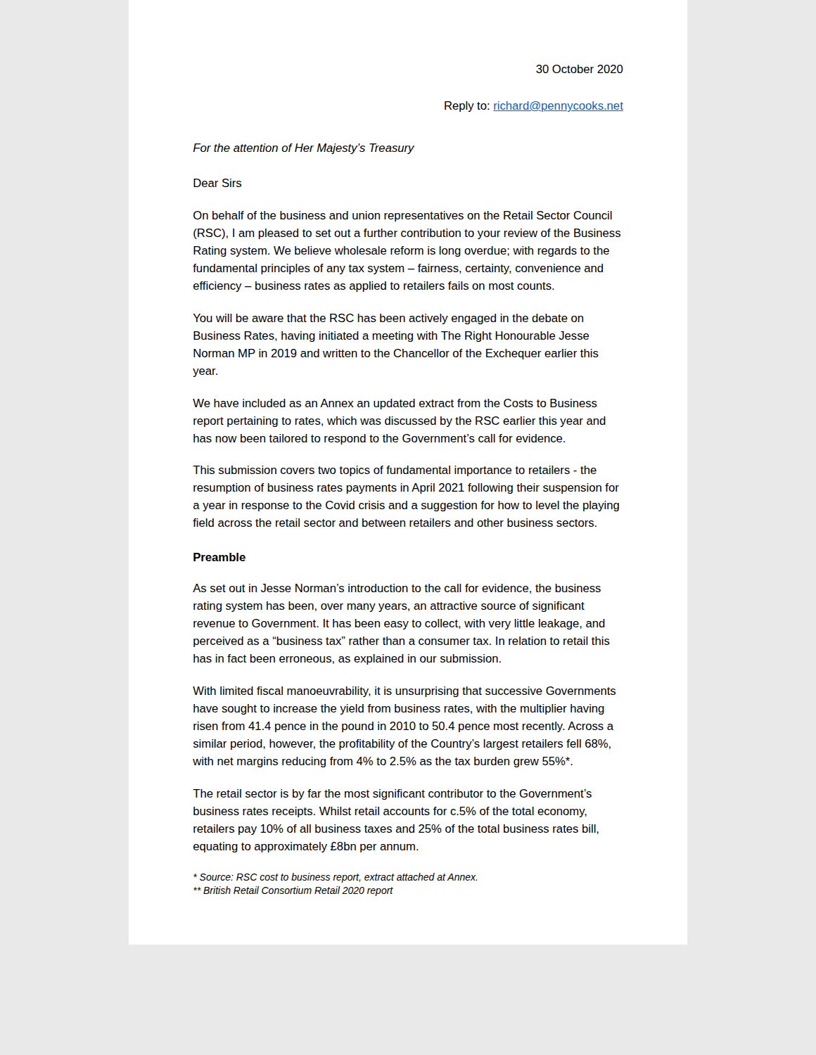30 October 2020
Reply to: richard@pennycooks.net
For the attention of Her Majesty’s Treasury
Dear Sirs
On behalf of the business and union representatives on the Retail Sector Council (RSC), I am pleased to set out a further contribution to your review of the Business Rating system. We believe wholesale reform is long overdue; with regards to the fundamental principles of any tax system – fairness, certainty, convenience and efficiency – business rates as applied to retailers fails on most counts.
You will be aware that the RSC has been actively engaged in the debate on Business Rates, having initiated a meeting with The Right Honourable Jesse Norman MP in 2019 and written to the Chancellor of the Exchequer earlier this year.
We have included as an Annex an updated extract from the Costs to Business report pertaining to rates, which was discussed by the RSC earlier this year and has now been tailored to respond to the Government’s call for evidence.
This submission covers two topics of fundamental importance to retailers - the resumption of business rates payments in April 2021 following their suspension for a year in response to the Covid crisis and a suggestion for how to level the playing field across the retail sector and between retailers and other business sectors.
Preamble
As set out in Jesse Norman’s introduction to the call for evidence, the business rating system has been, over many years, an attractive source of significant revenue to Government. It has been easy to collect, with very little leakage, and perceived as a “business tax” rather than a consumer tax. In relation to retail this has in fact been erroneous, as explained in our submission.
With limited fiscal manoeuvrability, it is unsurprising that successive Governments have sought to increase the yield from business rates, with the multiplier having risen from 41.4 pence in the pound in 2010 to 50.4 pence most recently. Across a similar period, however, the profitability of the Country’s largest retailers fell 68%, with net margins reducing from 4% to 2.5% as the tax burden grew 55%*.
The retail sector is by far the most significant contributor to the Government’s business rates receipts. Whilst retail accounts for c.5% of the total economy, retailers pay 10% of all business taxes and 25% of the total business rates bill, equating to approximately £8bn per annum.
* Source: RSC cost to business report, extract attached at Annex.
** British Retail Consortium Retail 2020 report